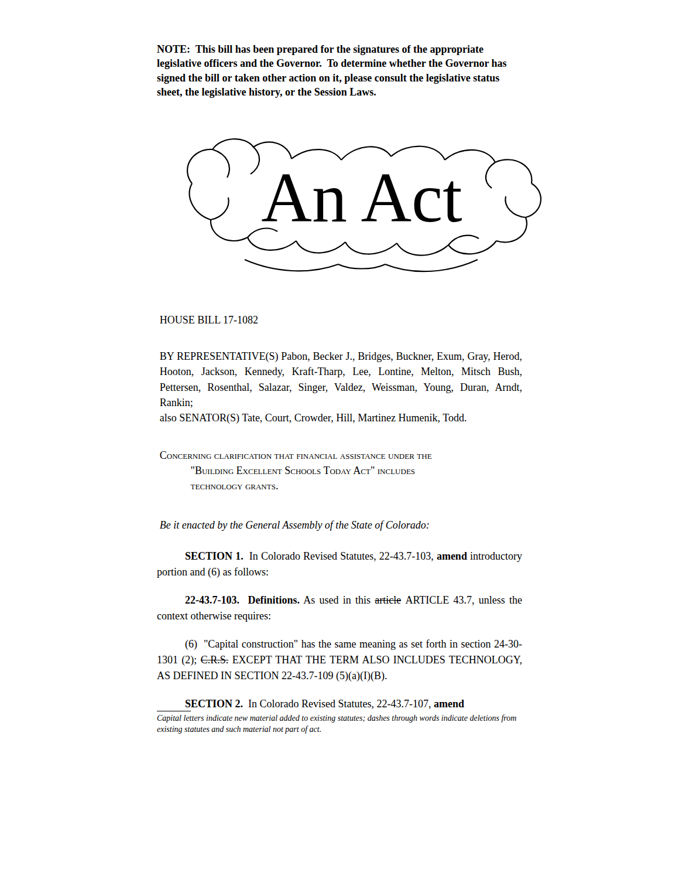NOTE: This bill has been prepared for the signatures of the appropriate legislative officers and the Governor. To determine whether the Governor has signed the bill or taken other action on it, please consult the legislative status sheet, the legislative history, or the Session Laws.
An Act
HOUSE BILL 17-1082
BY REPRESENTATIVE(S) Pabon, Becker J., Bridges, Buckner, Exum, Gray, Herod, Hooton, Jackson, Kennedy, Kraft-Tharp, Lee, Lontine, Melton, Mitsch Bush, Pettersen, Rosenthal, Salazar, Singer, Valdez, Weissman, Young, Duran, Arndt, Rankin;
also SENATOR(S) Tate, Court, Crowder, Hill, Martinez Humenik, Todd.
Concerning clarification that financial assistance under the "Building Excellent Schools Today Act" includes technology grants.
Be it enacted by the General Assembly of the State of Colorado:
SECTION 1. In Colorado Revised Statutes, 22-43.7-103, amend introductory portion and (6) as follows:
22-43.7-103. Definitions. As used in this article ARTICLE 43.7, unless the context otherwise requires:
(6) "Capital construction" has the same meaning as set forth in section 24-30-1301 (2); C.R.S. EXCEPT THAT THE TERM ALSO INCLUDES TECHNOLOGY, AS DEFINED IN SECTION 22-43.7-109 (5)(a)(I)(B).
SECTION 2. In Colorado Revised Statutes, 22-43.7-107, amend
Capital letters indicate new material added to existing statutes; dashes through words indicate deletions from existing statutes and such material not part of act.